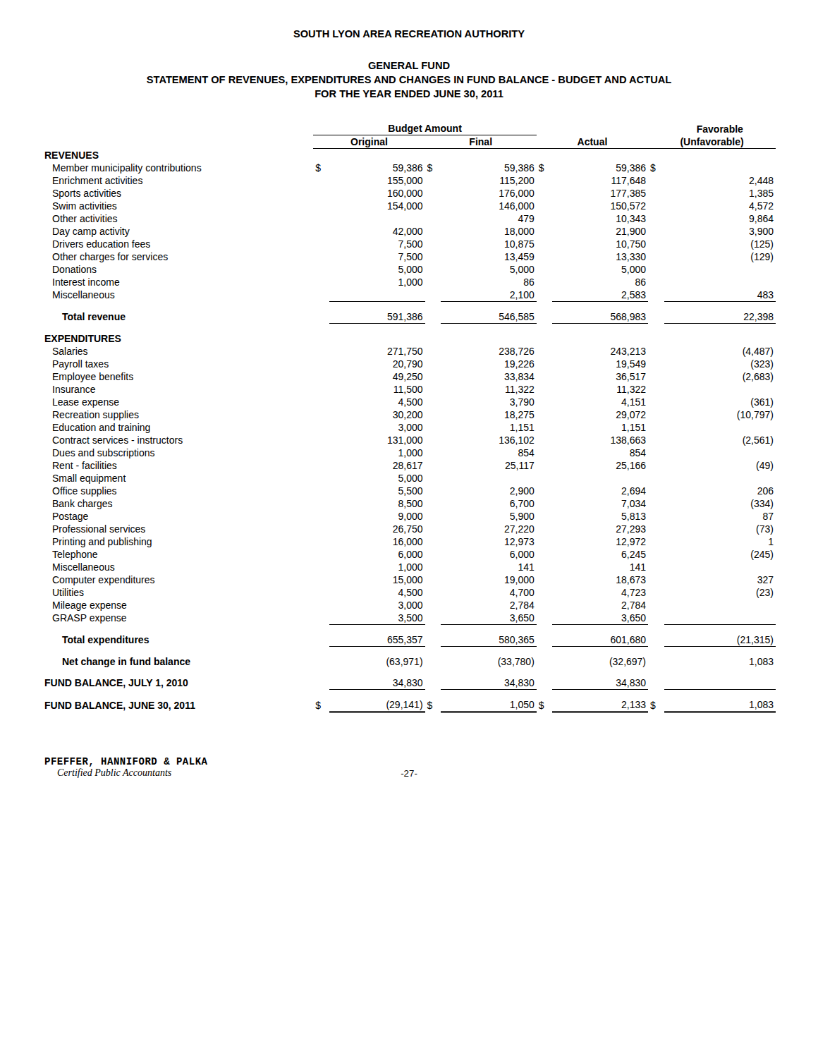SOUTH LYON AREA RECREATION AUTHORITY
GENERAL FUND
STATEMENT OF REVENUES, EXPENDITURES AND CHANGES IN FUND BALANCE - BUDGET AND ACTUAL
FOR THE YEAR ENDED JUNE 30, 2011
| | Budget Amount | | | | Favorable |
| | Original | Final | Actual | (Unfavorable) |
| REVENUES | |
| Member municipality contributions | $ | 59,386 | $ | 59,386 | $ | 59,386 | $ | |
| Enrichment activities | | 155,000 | | 115,200 | | 117,648 | | 2,448 |
| Sports activities | | 160,000 | | 176,000 | | 177,385 | | 1,385 |
| Swim activities | | 154,000 | | 146,000 | | 150,572 | | 4,572 |
| Other activities | | | | 479 | | 10,343 | | 9,864 |
| Day camp activity | | 42,000 | | 18,000 | | 21,900 | | 3,900 |
| Drivers education fees | | 7,500 | | 10,875 | | 10,750 | | (125) |
| Other charges for services | | 7,500 | | 13,459 | | 13,330 | | (129) |
| Donations | | 5,000 | | 5,000 | | 5,000 | | |
| Interest income | | 1,000 | | 86 | | 86 | | |
| Miscellaneous | | | | 2,100 | | 2,583 | | 483 |
| Total revenue | | 591,386 | | 546,585 | | 568,983 | | 22,398 |
| EXPENDITURES | |
| Salaries | | 271,750 | | 238,726 | | 243,213 | | (4,487) |
| Payroll taxes | | 20,790 | | 19,226 | | 19,549 | | (323) |
| Employee benefits | | 49,250 | | 33,834 | | 36,517 | | (2,683) |
| Insurance | | 11,500 | | 11,322 | | 11,322 | | |
| Lease expense | | 4,500 | | 3,790 | | 4,151 | | (361) |
| Recreation supplies | | 30,200 | | 18,275 | | 29,072 | | (10,797) |
| Education and training | | 3,000 | | 1,151 | | 1,151 | | |
| Contract services - instructors | | 131,000 | | 136,102 | | 138,663 | | (2,561) |
| Dues and subscriptions | | 1,000 | | 854 | | 854 | | |
| Rent - facilities | | 28,617 | | 25,117 | | 25,166 | | (49) |
| Small equipment | | 5,000 | | | | | | |
| Office supplies | | 5,500 | | 2,900 | | 2,694 | | 206 |
| Bank charges | | 8,500 | | 6,700 | | 7,034 | | (334) |
| Postage | | 9,000 | | 5,900 | | 5,813 | | 87 |
| Professional services | | 26,750 | | 27,220 | | 27,293 | | (73) |
| Printing and publishing | | 16,000 | | 12,973 | | 12,972 | | 1 |
| Telephone | | 6,000 | | 6,000 | | 6,245 | | (245) |
| Miscellaneous | | 1,000 | | 141 | | 141 | | |
| Computer expenditures | | 15,000 | | 19,000 | | 18,673 | | 327 |
| Utilities | | 4,500 | | 4,700 | | 4,723 | | (23) |
| Mileage expense | | 3,000 | | 2,784 | | 2,784 | | |
| GRASP expense | | 3,500 | | 3,650 | | 3,650 | | |
| Total expenditures | | 655,357 | | 580,365 | | 601,680 | | (21,315) |
| Net change in fund balance | | (63,971) | | (33,780) | | (32,697) | | 1,083 |
| FUND BALANCE, JULY 1, 2010 | | 34,830 | | 34,830 | | 34,830 | | |
| FUND BALANCE, JUNE 30, 2011 | $ | (29,141) | $ | 1,050 | $ | 2,133 | $ | 1,083 |
| PFEFFER, HANNIFORD & PALKA Certified Public Accountants | -27- | |